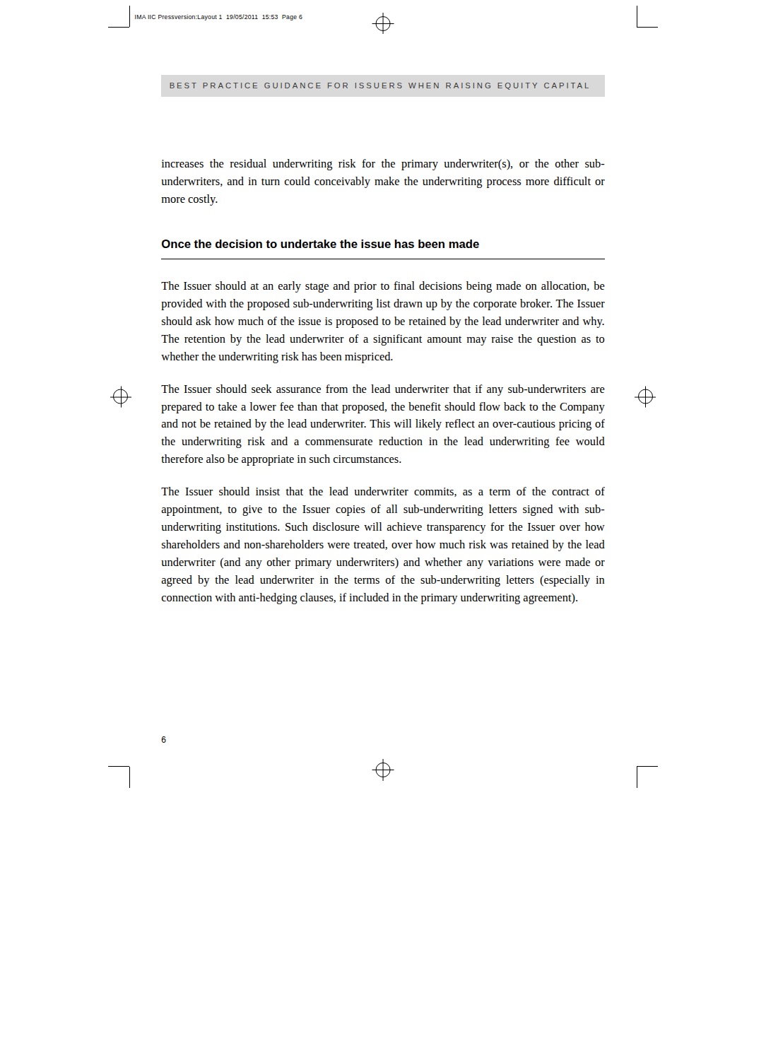IMA IIC Pressversion:Layout 1 19/05/2011 15:53 Page 6
Best Practice Guidance for Issuers when Raising Equity Capital
increases the residual underwriting risk for the primary underwriter(s), or the other sub-underwriters, and in turn could conceivably make the underwriting process more difficult or more costly.
Once the decision to undertake the issue has been made
The Issuer should at an early stage and prior to final decisions being made on allocation, be provided with the proposed sub-underwriting list drawn up by the corporate broker. The Issuer should ask how much of the issue is proposed to be retained by the lead underwriter and why. The retention by the lead underwriter of a significant amount may raise the question as to whether the underwriting risk has been mispriced.
The Issuer should seek assurance from the lead underwriter that if any sub-underwriters are prepared to take a lower fee than that proposed, the benefit should flow back to the Company and not be retained by the lead underwriter. This will likely reflect an over-cautious pricing of the underwriting risk and a commensurate reduction in the lead underwriting fee would therefore also be appropriate in such circumstances.
The Issuer should insist that the lead underwriter commits, as a term of the contract of appointment, to give to the Issuer copies of all sub-underwriting letters signed with sub-underwriting institutions. Such disclosure will achieve transparency for the Issuer over how shareholders and non-shareholders were treated, over how much risk was retained by the lead underwriter (and any other primary underwriters) and whether any variations were made or agreed by the lead underwriter in the terms of the sub-underwriting letters (especially in connection with anti-hedging clauses, if included in the primary underwriting agreement).
6